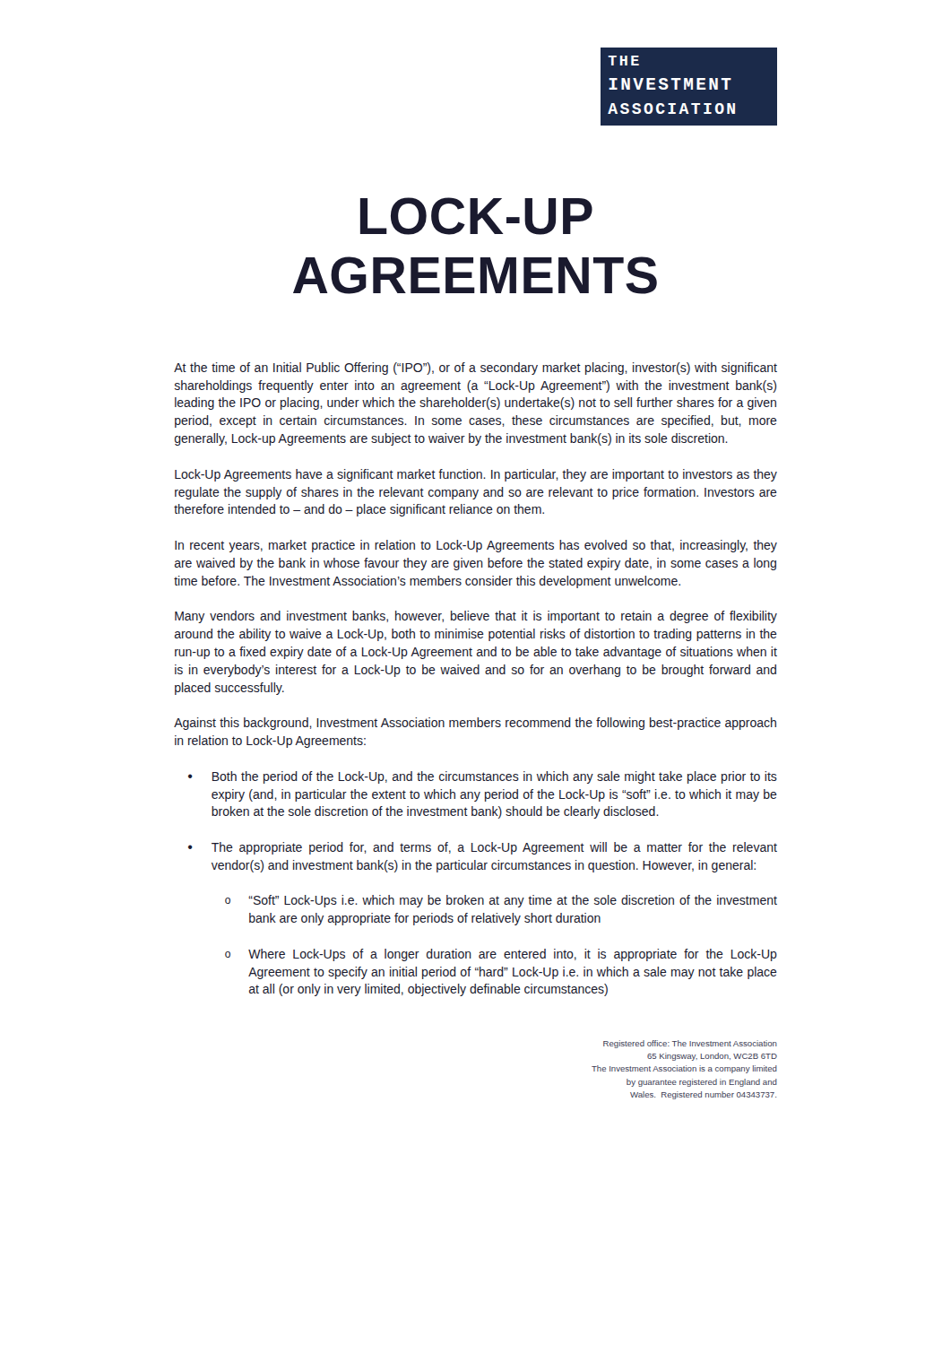THE INVESTMENT ASSOCIATION
LOCK-UP AGREEMENTS
At the time of an Initial Public Offering (“IPO”), or of a secondary market placing, investor(s) with significant shareholdings frequently enter into an agreement (a “Lock-Up Agreement”) with the investment bank(s) leading the IPO or placing, under which the shareholder(s) undertake(s) not to sell further shares for a given period, except in certain circumstances. In some cases, these circumstances are specified, but, more generally, Lock-up Agreements are subject to waiver by the investment bank(s) in its sole discretion.
Lock-Up Agreements have a significant market function. In particular, they are important to investors as they regulate the supply of shares in the relevant company and so are relevant to price formation. Investors are therefore intended to – and do – place significant reliance on them.
In recent years, market practice in relation to Lock-Up Agreements has evolved so that, increasingly, they are waived by the bank in whose favour they are given before the stated expiry date, in some cases a long time before. The Investment Association’s members consider this development unwelcome.
Many vendors and investment banks, however, believe that it is important to retain a degree of flexibility around the ability to waive a Lock-Up, both to minimise potential risks of distortion to trading patterns in the run-up to a fixed expiry date of a Lock-Up Agreement and to be able to take advantage of situations when it is in everybody’s interest for a Lock-Up to be waived and so for an overhang to be brought forward and placed successfully.
Against this background, Investment Association members recommend the following best-practice approach in relation to Lock-Up Agreements:
Both the period of the Lock-Up, and the circumstances in which any sale might take place prior to its expiry (and, in particular the extent to which any period of the Lock-Up is “soft” i.e. to which it may be broken at the sole discretion of the investment bank) should be clearly disclosed.
The appropriate period for, and terms of, a Lock-Up Agreement will be a matter for the relevant vendor(s) and investment bank(s) in the particular circumstances in question. However, in general:
“Soft” Lock-Ups i.e. which may be broken at any time at the sole discretion of the investment bank are only appropriate for periods of relatively short duration
Where Lock-Ups of a longer duration are entered into, it is appropriate for the Lock-Up Agreement to specify an initial period of “hard” Lock-Up i.e. in which a sale may not take place at all (or only in very limited, objectively definable circumstances)
Registered office: The Investment Association
65 Kingsway, London, WC2B 6TD
The Investment Association is a company limited
by guarantee registered in England and
Wales. Registered number 04343737.